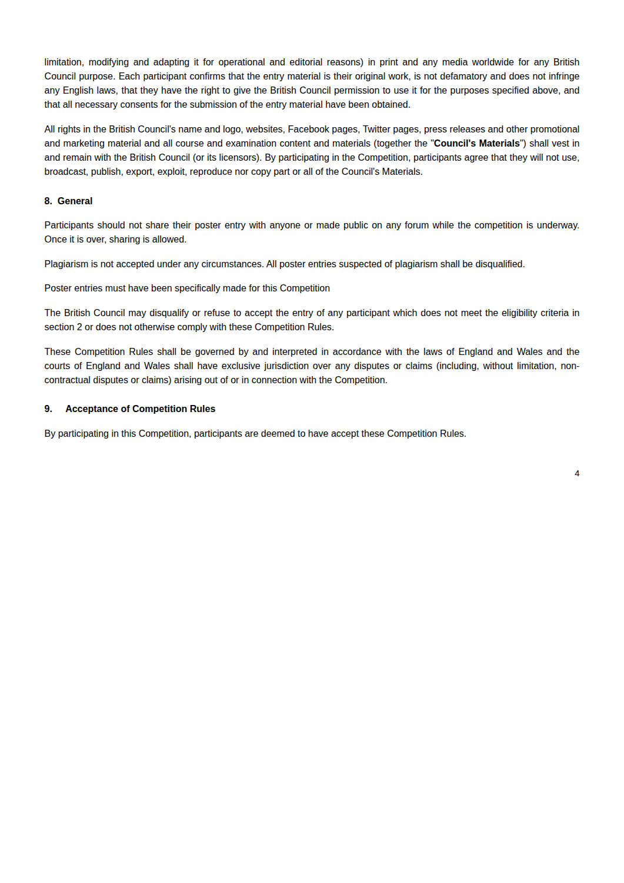limitation, modifying and adapting it for operational and editorial reasons) in print and any media worldwide for any British Council purpose. Each participant confirms that the entry material is their original work, is not defamatory and does not infringe any English laws, that they have the right to give the British Council permission to use it for the purposes specified above, and that all necessary consents for the submission of the entry material have been obtained.
All rights in the British Council's name and logo, websites, Facebook pages, Twitter pages, press releases and other promotional and marketing material and all course and examination content and materials (together the "Council's Materials") shall vest in and remain with the British Council (or its licensors). By participating in the Competition, participants agree that they will not use, broadcast, publish, export, exploit, reproduce nor copy part or all of the Council's Materials.
8. General
Participants should not share their poster entry with anyone or made public on any forum while the competition is underway. Once it is over, sharing is allowed.
Plagiarism is not accepted under any circumstances. All poster entries suspected of plagiarism shall be disqualified.
Poster entries must have been specifically made for this Competition
The British Council may disqualify or refuse to accept the entry of any participant which does not meet the eligibility criteria in section 2 or does not otherwise comply with these Competition Rules.
These Competition Rules shall be governed by and interpreted in accordance with the laws of England and Wales and the courts of England and Wales shall have exclusive jurisdiction over any disputes or claims (including, without limitation, non-contractual disputes or claims) arising out of or in connection with the Competition.
9. Acceptance of Competition Rules
By participating in this Competition, participants are deemed to have accept these Competition Rules.
4